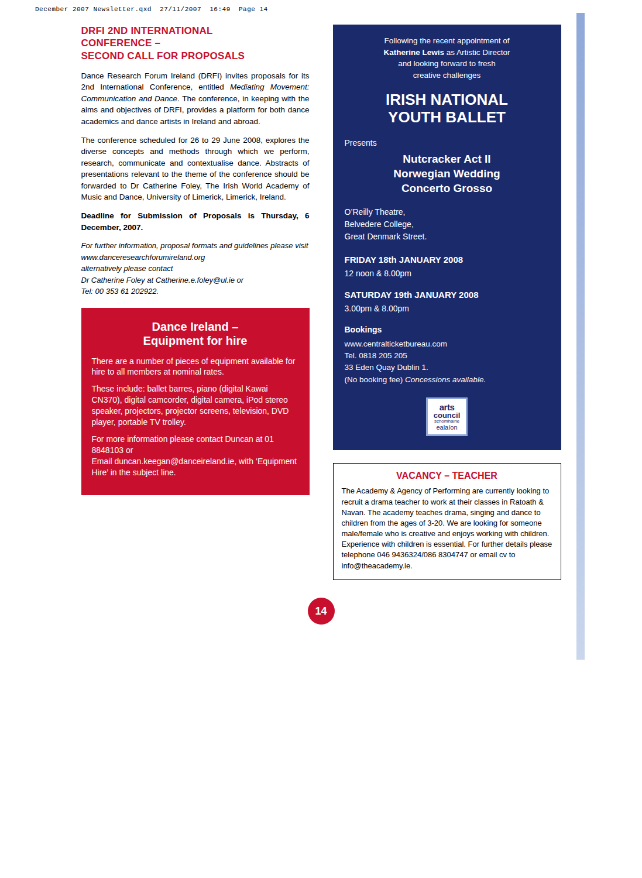December 2007 Newsletter.qxd 27/11/2007 16:49 Page 14
DRFI 2ND INTERNATIONAL
CONFERENCE –
SECOND CALL FOR PROPOSALS
Dance Research Forum Ireland (DRFI) invites proposals for its 2nd International Conference, entitled Mediating Movement: Communication and Dance. The conference, in keeping with the aims and objectives of DRFI, provides a platform for both dance academics and dance artists in Ireland and abroad.
The conference scheduled for 26 to 29 June 2008, explores the diverse concepts and methods through which we perform, research, communicate and contextualise dance. Abstracts of presentations relevant to the theme of the conference should be forwarded to Dr Catherine Foley, The Irish World Academy of Music and Dance, University of Limerick, Limerick, Ireland.
Deadline for Submission of Proposals is Thursday, 6 December, 2007.
For further information, proposal formats and guidelines please visit
www.danceresearchforumireland.org
alternatively please contact
Dr Catherine Foley at Catherine.e.foley@ul.ie or
Tel: 00 353 61 202922.
Dance Ireland –
Equipment for hire
There are a number of pieces of equipment available for hire to all members at nominal rates.
These include: ballet barres, piano (digital Kawai CN370), digital camcorder, digital camera, iPod stereo speaker, projectors, projector screens, television, DVD player, portable TV trolley.
For more information please contact Duncan at 01 8848103 or
Email duncan.keegan@danceireland.ie, with ‘Equipment Hire’ in the subject line.
Following the recent appointment of
Katherine Lewis as Artistic Director
and looking forward to fresh
creative challenges
IRISH NATIONAL
YOUTH BALLET
Presents
Nutcracker Act II
Norwegian Wedding
Concerto Grosso
O’Reilly Theatre,
Belvedere College,
Great Denmark Street.
FRIDAY 18th JANUARY 2008
12 noon & 8.00pm
SATURDAY 19th JANUARY 2008
3.00pm & 8.00pm
Bookings
www.centralticketbureau.com
Tel. 0818 205 205
33 Eden Quay Dublin 1.
(No booking fee) Concessions available.
arts
council
schomhairle
ealaíon
VACANCY – TEACHER
The Academy & Agency of Performing are currently looking to recruit a drama teacher to work at their classes in Ratoath & Navan. The academy teaches drama, singing and dance to children from the ages of 3-20. We are looking for someone male/female who is creative and enjoys working with children. Experience with children is essential. For further details please telephone 046 9436324/086 8304747 or email cv to info@theacademy.ie.
14